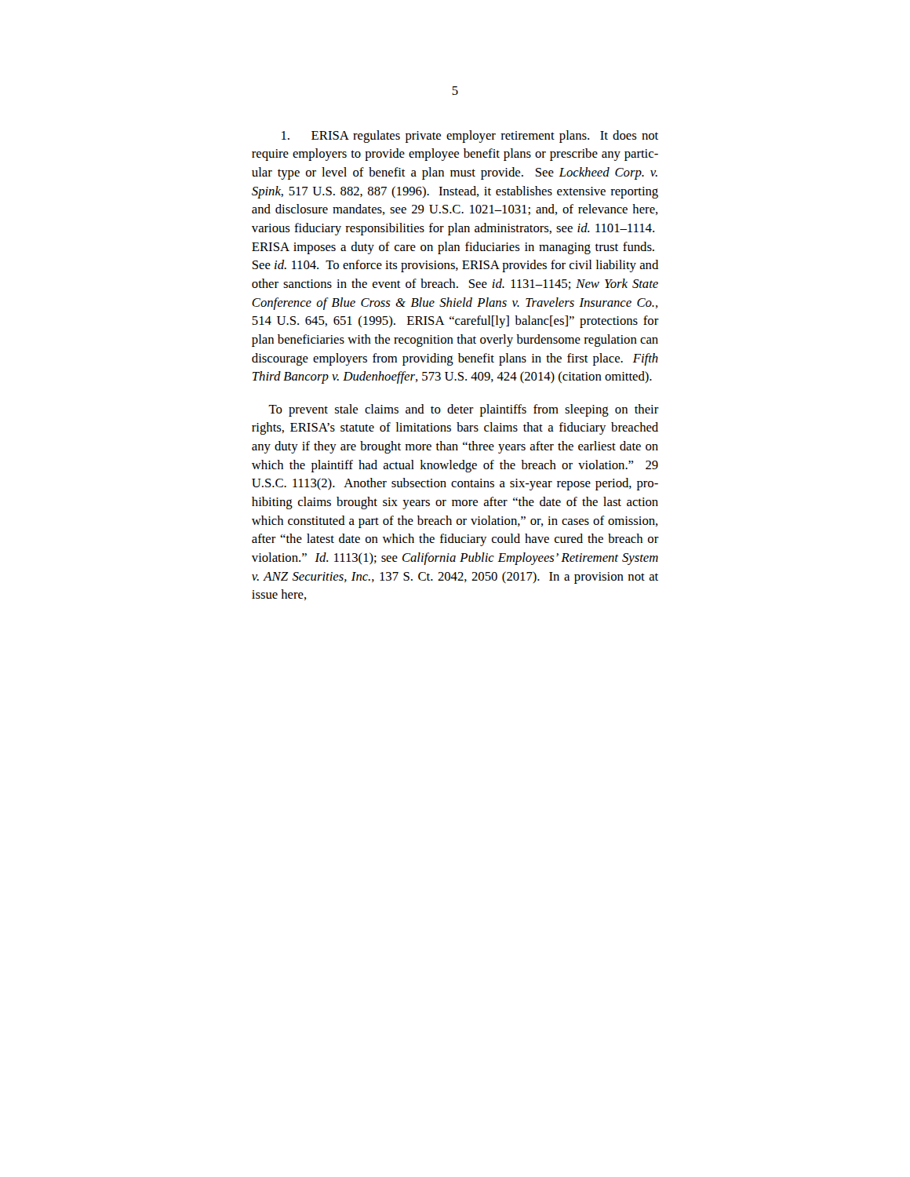5
1. ERISA regulates private employer retirement plans. It does not require employers to provide employee benefit plans or prescribe any particular type or level of benefit a plan must provide. See Lockheed Corp. v. Spink, 517 U.S. 882, 887 (1996). Instead, it establishes extensive reporting and disclosure mandates, see 29 U.S.C. 1021–1031; and, of relevance here, various fiduciary responsibilities for plan administrators, see id. 1101–1114. ERISA imposes a duty of care on plan fiduciaries in managing trust funds. See id. 1104. To enforce its provisions, ERISA provides for civil liability and other sanctions in the event of breach. See id. 1131–1145; New York State Conference of Blue Cross & Blue Shield Plans v. Travelers Insurance Co., 514 U.S. 645, 651 (1995). ERISA “careful[ly] balanc[es]” protections for plan beneficiaries with the recognition that overly burdensome regulation can discourage employers from providing benefit plans in the first place. Fifth Third Bancorp v. Dudenhoeffer, 573 U.S. 409, 424 (2014) (citation omitted).
To prevent stale claims and to deter plaintiffs from sleeping on their rights, ERISA’s statute of limitations bars claims that a fiduciary breached any duty if they are brought more than “three years after the earliest date on which the plaintiff had actual knowledge of the breach or violation.” 29 U.S.C. 1113(2). Another subsection contains a six-year repose period, prohibiting claims brought six years or more after “the date of the last action which constituted a part of the breach or violation,” or, in cases of omission, after “the latest date on which the fiduciary could have cured the breach or violation.” Id. 1113(1); see California Public Employees’ Retirement System v. ANZ Securities, Inc., 137 S. Ct. 2042, 2050 (2017). In a provision not at issue here,